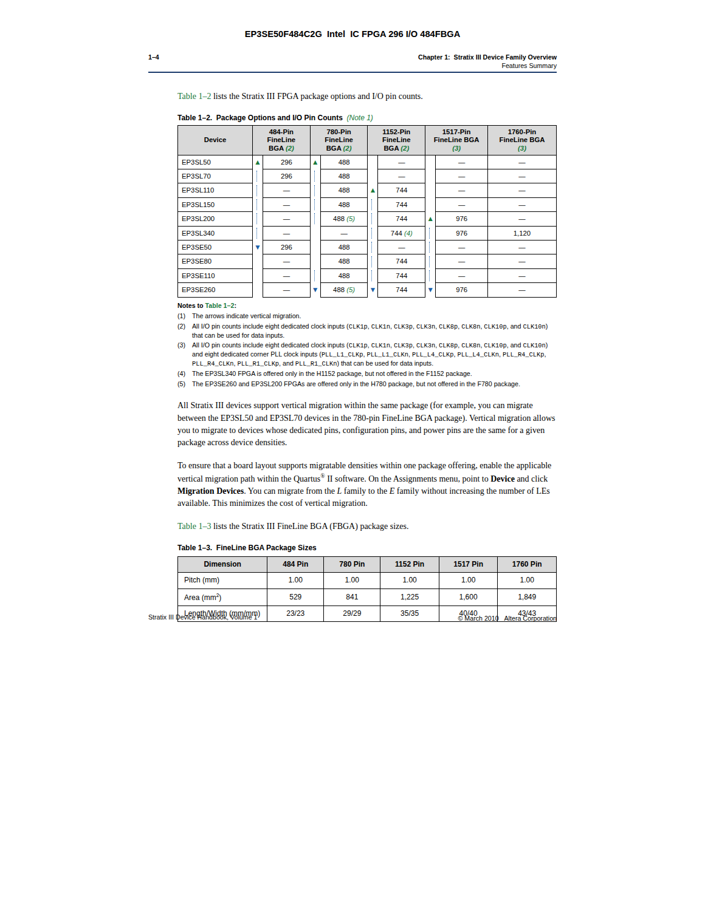EP3SE50F484C2G Intel IC FPGA 296 I/O 484FBGA
1–4
Chapter 1: Stratix III Device Family Overview
Features Summary
Table 1–2 lists the Stratix III FPGA package options and I/O pin counts.
Table 1–2. Package Options and I/O Pin Counts (Note 1)
| Device | 484-Pin FineLine BGA (2) | 780-Pin FineLine BGA (2) | 1152-Pin FineLine BGA (2) | 1517-Pin FineLine BGA (3) | 1760-Pin FineLine BGA (3) |
| --- | --- | --- | --- | --- | --- |
| EP3SL50 | ▲ | 296 | ▲ | 488 | | — | | — | — |
| EP3SL70 | | 296 | | 488 | | — | | — | — |
| EP3SL110 | | — | | 488 | ▲ | 744 | | — | — |
| EP3SL150 | | — | | 488 | | 744 | | — | — |
| EP3SL200 | | — | | 488 (5) | | 744 | ▲ | 976 | — |
| EP3SL340 | | — | | — | | 744 (4) | | 976 | 1,120 |
| EP3SE50 | ▼ | 296 | | 488 | | — | | — | — |
| EP3SE80 | | — | | 488 | | 744 | | — | — |
| EP3SE110 | | — | | 488 | | 744 | | — | — |
| EP3SE260 | | — | ▼ | 488 (5) | ▼ | 744 | ▼ | 976 | — |
Notes to Table 1–2:
(1) The arrows indicate vertical migration.
(2) All I/O pin counts include eight dedicated clock inputs (CLK1p, CLK1n, CLK3p, CLK3n, CLK8p, CLK8n, CLK10p, and CLK10n) that can be used for data inputs.
(3) All I/O pin counts include eight dedicated clock inputs (CLK1p, CLK1n, CLK3p, CLK3n, CLK8p, CLK8n, CLK10p, and CLK10n) and eight dedicated corner PLL clock inputs (PLL_L1_CLKp, PLL_L1_CLKn, PLL_L4_CLKp, PLL_L4_CLKn, PLL_R4_CLKp, PLL_R4_CLKn, PLL_R1_CLKp, and PLL_R1_CLKn) that can be used for data inputs.
(4) The EP3SL340 FPGA is offered only in the H1152 package, but not offered in the F1152 package.
(5) The EP3SE260 and EP3SL200 FPGAs are offered only in the H780 package, but not offered in the F780 package.
All Stratix III devices support vertical migration within the same package (for example, you can migrate between the EP3SL50 and EP3SL70 devices in the 780-pin FineLine BGA package). Vertical migration allows you to migrate to devices whose dedicated pins, configuration pins, and power pins are the same for a given package across device densities.
To ensure that a board layout supports migratable densities within one package offering, enable the applicable vertical migration path within the Quartus® II software. On the Assignments menu, point to Device and click Migration Devices. You can migrate from the L family to the E family without increasing the number of LEs available. This minimizes the cost of vertical migration.
Table 1–3 lists the Stratix III FineLine BGA (FBGA) package sizes.
Table 1–3. FineLine BGA Package Sizes
| Dimension | 484 Pin | 780 Pin | 1152 Pin | 1517 Pin | 1760 Pin |
| --- | --- | --- | --- | --- | --- |
| Pitch (mm) | 1.00 | 1.00 | 1.00 | 1.00 | 1.00 |
| Area (mm 2 ) | 529 | 841 | 1,225 | 1,600 | 1,849 |
| Length/Width (mm/mm) | 23/23 | 29/29 | 35/35 | 40/40 | 43/43 |
Stratix III Device Handbook, Volume 1
© March 2010 Altera Corporation